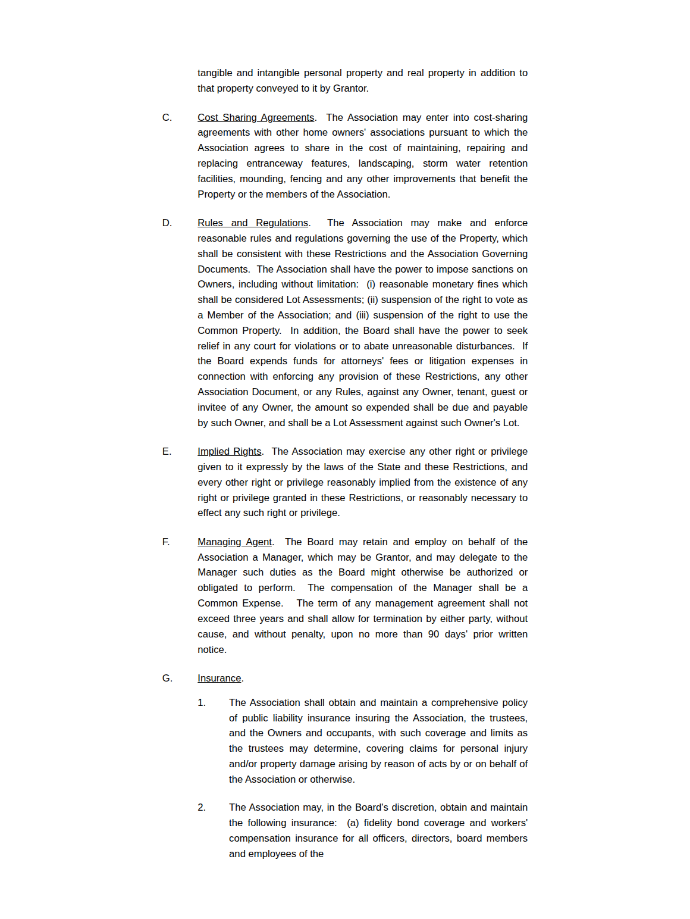tangible and intangible personal property and real property in addition to that property conveyed to it by Grantor.
C.
Cost Sharing Agreements. The Association may enter into cost-sharing agreements with other home owners' associations pursuant to which the Association agrees to share in the cost of maintaining, repairing and replacing entranceway features, landscaping, storm water retention facilities, mounding, fencing and any other improvements that benefit the Property or the members of the Association.
D.
Rules and Regulations. The Association may make and enforce reasonable rules and regulations governing the use of the Property, which shall be consistent with these Restrictions and the Association Governing Documents. The Association shall have the power to impose sanctions on Owners, including without limitation: (i) reasonable monetary fines which shall be considered Lot Assessments; (ii) suspension of the right to vote as a Member of the Association; and (iii) suspension of the right to use the Common Property. In addition, the Board shall have the power to seek relief in any court for violations or to abate unreasonable disturbances. If the Board expends funds for attorneys' fees or litigation expenses in connection with enforcing any provision of these Restrictions, any other Association Document, or any Rules, against any Owner, tenant, guest or invitee of any Owner, the amount so expended shall be due and payable by such Owner, and shall be a Lot Assessment against such Owner's Lot.
E.
Implied Rights. The Association may exercise any other right or privilege given to it expressly by the laws of the State and these Restrictions, and every other right or privilege reasonably implied from the existence of any right or privilege granted in these Restrictions, or reasonably necessary to effect any such right or privilege.
F.
Managing Agent. The Board may retain and employ on behalf of the Association a Manager, which may be Grantor, and may delegate to the Manager such duties as the Board might otherwise be authorized or obligated to perform. The compensation of the Manager shall be a Common Expense. The term of any management agreement shall not exceed three years and shall allow for termination by either party, without cause, and without penalty, upon no more than 90 days' prior written notice.
G.
Insurance.
1.
The Association shall obtain and maintain a comprehensive policy of public liability insurance insuring the Association, the trustees, and the Owners and occupants, with such coverage and limits as the trustees may determine, covering claims for personal injury and/or property damage arising by reason of acts by or on behalf of the Association or otherwise.
2.
The Association may, in the Board's discretion, obtain and maintain the following insurance: (a) fidelity bond coverage and workers' compensation insurance for all officers, directors, board members and employees of the